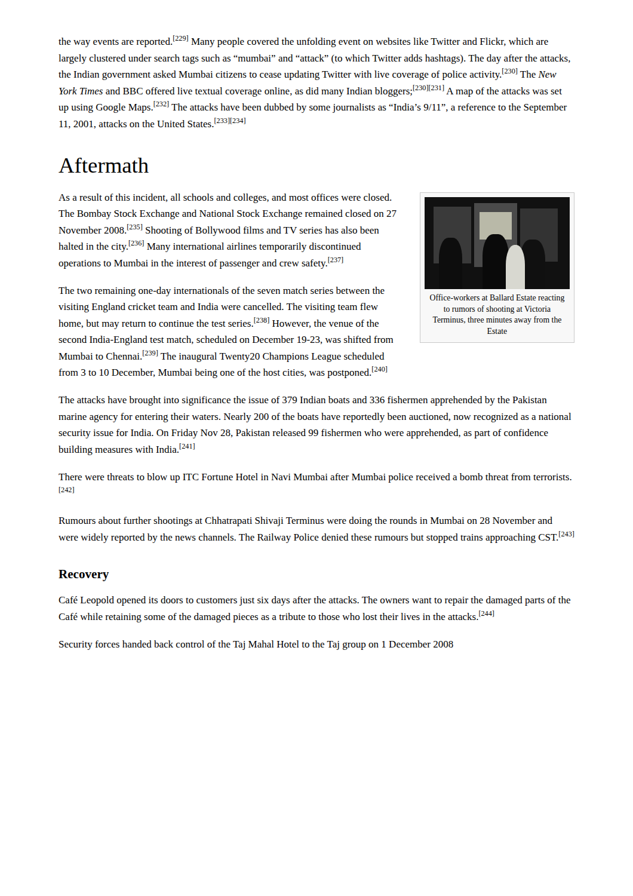the way events are reported.[229] Many people covered the unfolding event on websites like Twitter and Flickr, which are largely clustered under search tags such as “mumbai” and “attack” (to which Twitter adds hashtags). The day after the attacks, the Indian government asked Mumbai citizens to cease updating Twitter with live coverage of police activity.[230] The New York Times and BBC offered live textual coverage online, as did many Indian bloggers;[230][231] A map of the attacks was set up using Google Maps.[232] The attacks have been dubbed by some journalists as “India’s 9/11”, a reference to the September 11, 2001, attacks on the United States.[233][234]
Aftermath
Office-workers at Ballard Estate reacting to rumors of shooting at Victoria Terminus, three minutes away from the Estate
As a result of this incident, all schools and colleges, and most offices were closed. The Bombay Stock Exchange and National Stock Exchange remained closed on 27 November 2008.[235] Shooting of Bollywood films and TV series has also been halted in the city.[236] Many international airlines temporarily discontinued operations to Mumbai in the interest of passenger and crew safety.[237]
The two remaining one-day internationals of the seven match series between the visiting England cricket team and India were cancelled. The visiting team flew home, but may return to continue the test series.[238] However, the venue of the second India-England test match, scheduled on December 19-23, was shifted from Mumbai to Chennai.[239] The inaugural Twenty20 Champions League scheduled from 3 to 10 December, Mumbai being one of the host cities, was postponed.[240]
The attacks have brought into significance the issue of 379 Indian boats and 336 fishermen apprehended by the Pakistan marine agency for entering their waters. Nearly 200 of the boats have reportedly been auctioned, now recognized as a national security issue for India. On Friday Nov 28, Pakistan released 99 fishermen who were apprehended, as part of confidence building measures with India.[241]
There were threats to blow up ITC Fortune Hotel in Navi Mumbai after Mumbai police received a bomb threat from terrorists.[242]
Rumours about further shootings at Chhatrapati Shivaji Terminus were doing the rounds in Mumbai on 28 November and were widely reported by the news channels. The Railway Police denied these rumours but stopped trains approaching CST.[243]
Recovery
Café Leopold opened its doors to customers just six days after the attacks. The owners want to repair the damaged parts of the Café while retaining some of the damaged pieces as a tribute to those who lost their lives in the attacks.[244]
Security forces handed back control of the Taj Mahal Hotel to the Taj group on 1 December 2008